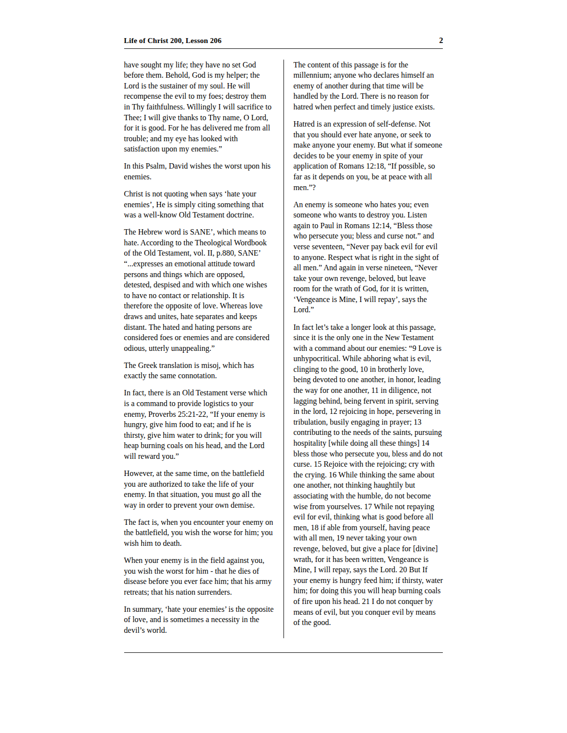Life of Christ 200, Lesson 206 2
have sought my life; they have no set God before them. Behold, God is my helper; the Lord is the sustainer of my soul. He will recompense the evil to my foes; destroy them in Thy faithfulness. Willingly I will sacrifice to Thee; I will give thanks to Thy name, O Lord, for it is good. For he has delivered me from all trouble; and my eye has looked with satisfaction upon my enemies.”
In this Psalm, David wishes the worst upon his enemies.
Christ is not quoting when says ‘hate your enemies’, He is simply citing something that was a well-know Old Testament doctrine.
The Hebrew word is SANE’, which means to hate. According to the Theological Wordbook of the Old Testament, vol. II, p.880, SANE’ “...expresses an emotional attitude toward persons and things which are opposed, detested, despised and with which one wishes to have no contact or relationship. It is therefore the opposite of love. Whereas love draws and unites, hate separates and keeps distant. The hated and hating persons are considered foes or enemies and are considered odious, utterly unappealing.”
The Greek translation is misoj, which has exactly the same connotation.
In fact, there is an Old Testament verse which is a command to provide logistics to your enemy, Proverbs 25:21-22, “If your enemy is hungry, give him food to eat; and if he is thirsty, give him water to drink; for you will heap burning coals on his head, and the Lord will reward you.”
However, at the same time, on the battlefield you are authorized to take the life of your enemy. In that situation, you must go all the way in order to prevent your own demise.
The fact is, when you encounter your enemy on the battlefield, you wish the worse for him; you wish him to death.
When your enemy is in the field against you, you wish the worst for him - that he dies of disease before you ever face him; that his army retreats; that his nation surrenders.
In summary, ‘hate your enemies’ is the opposite of love, and is sometimes a necessity in the devil’s world.
The content of this passage is for the millennium; anyone who declares himself an enemy of another during that time will be handled by the Lord. There is no reason for hatred when perfect and timely justice exists.
Hatred is an expression of self-defense. Not that you should ever hate anyone, or seek to make anyone your enemy. But what if someone decides to be your enemy in spite of your application of Romans 12:18, “If possible, so far as it depends on you, be at peace with all men.”?
An enemy is someone who hates you; even someone who wants to destroy you. Listen again to Paul in Romans 12:14, “Bless those who persecute you; bless and curse not.” and verse seventeen, “Never pay back evil for evil to anyone. Respect what is right in the sight of all men.” And again in verse nineteen, “Never take your own revenge, beloved, but leave room for the wrath of God, for it is written, ‘Vengeance is Mine, I will repay’, says the Lord.”
In fact let’s take a longer look at this passage, since it is the only one in the New Testament with a command about our enemies: “9 Love is unhypocritical. While abhoring what is evil, clinging to the good, 10 in brotherly love, being devoted to one another, in honor, leading the way for one another, 11 in diligence, not lagging behind, being fervent in spirit, serving in the lord, 12 rejoicing in hope, persevering in tribulation, busily engaging in prayer; 13 contributing to the needs of the saints, pursuing hospitality [while doing all these things] 14 bless those who persecute you, bless and do not curse. 15 Rejoice with the rejoicing; cry with the crying. 16 While thinking the same about one another, not thinking haughtily but associating with the humble, do not become wise from yourselves. 17 While not repaying evil for evil, thinking what is good before all men, 18 if able from yourself, having peace with all men, 19 never taking your own revenge, beloved, but give a place for [divine] wrath, for it has been written, Vengeance is Mine, I will repay, says the Lord. 20 But If your enemy is hungry feed him; if thirsty, water him; for doing this you will heap burning coals of fire upon his head. 21 I do not conquer by means of evil, but you conquer evil by means of the good.